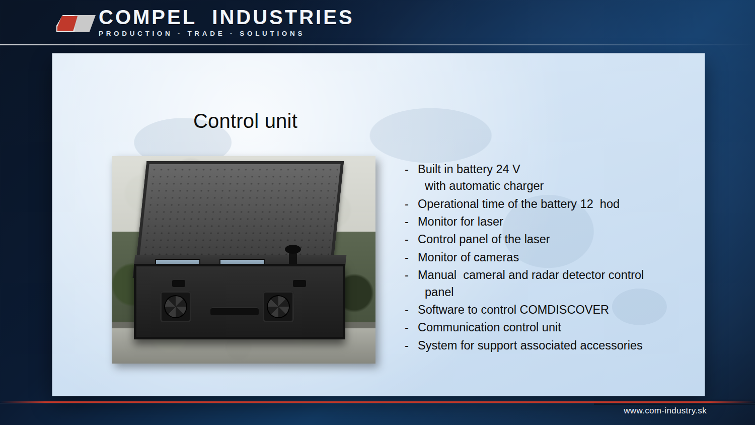COMPEL INDUSTRIES
PRODUCTION - TRADE - SOLUTIONS
Control unit
Built in battery 24 Vwith automatic charger
Operational time of the battery 12 hod
Monitor for laser
Control panel of the laser
Monitor of cameras
Manual cameral and radar detector controlpanel
Software to control COMDISCOVER
Communication control unit
System for support associated accessories
www.com-industry.sk